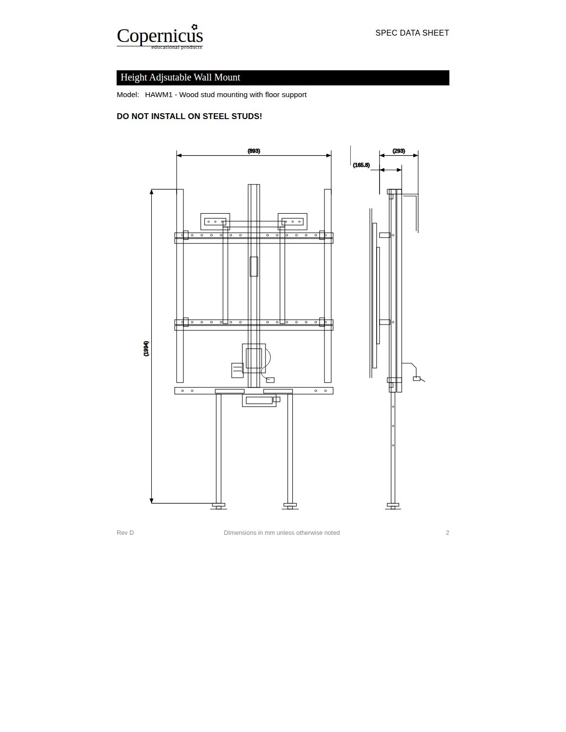Copern✿icus
educational products
SPEC DATA SHEET
Height Adjsutable Wall Mount
Model: HAWM1 - Wood stud mounting with floor support
DO NOT INSTALL ON STEEL STUDS!
(893) (1994) (293) (165.8)
Rev D
DImensions in mm unless otherwise noted
2